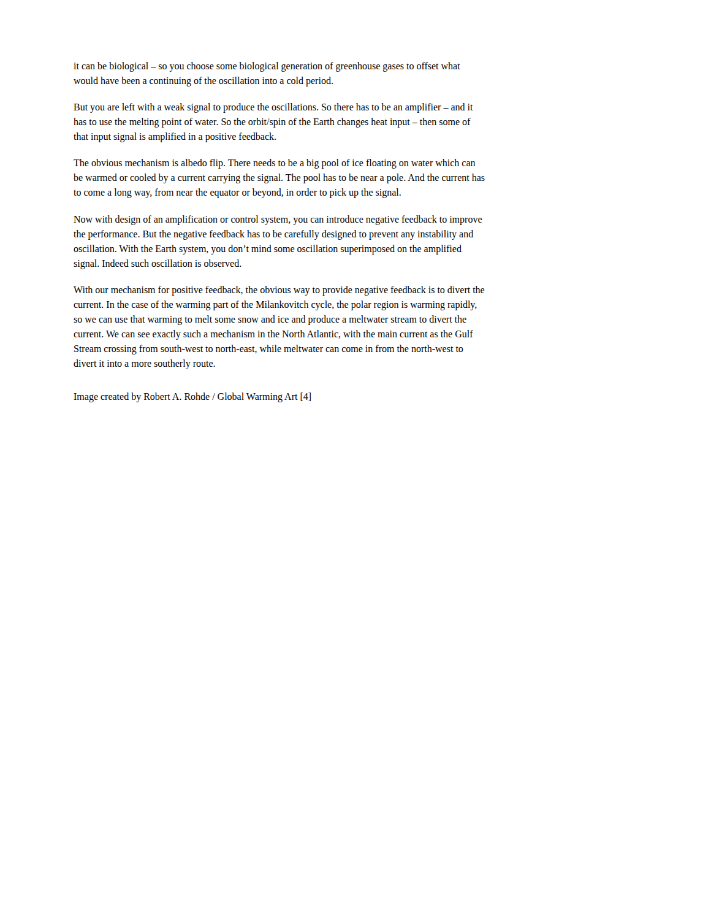it can be biological – so you choose some biological generation of greenhouse gases to offset what would have been a continuing of the oscillation into a cold period.
But you are left with a weak signal to produce the oscillations. So there has to be an amplifier – and it has to use the melting point of water. So the orbit/spin of the Earth changes heat input – then some of that input signal is amplified in a positive feedback.
The obvious mechanism is albedo flip. There needs to be a big pool of ice floating on water which can be warmed or cooled by a current carrying the signal. The pool has to be near a pole. And the current has to come a long way, from near the equator or beyond, in order to pick up the signal.
Now with design of an amplification or control system, you can introduce negative feedback to improve the performance. But the negative feedback has to be carefully designed to prevent any instability and oscillation. With the Earth system, you don’t mind some oscillation superimposed on the amplified signal. Indeed such oscillation is observed.
With our mechanism for positive feedback, the obvious way to provide negative feedback is to divert the current. In the case of the warming part of the Milankovitch cycle, the polar region is warming rapidly, so we can use that warming to melt some snow and ice and produce a meltwater stream to divert the current. We can see exactly such a mechanism in the North Atlantic, with the main current as the Gulf Stream crossing from south-west to north-east, while meltwater can come in from the north-west to divert it into a more southerly route.
Image created by Robert A. Rohde / Global Warming Art [4]